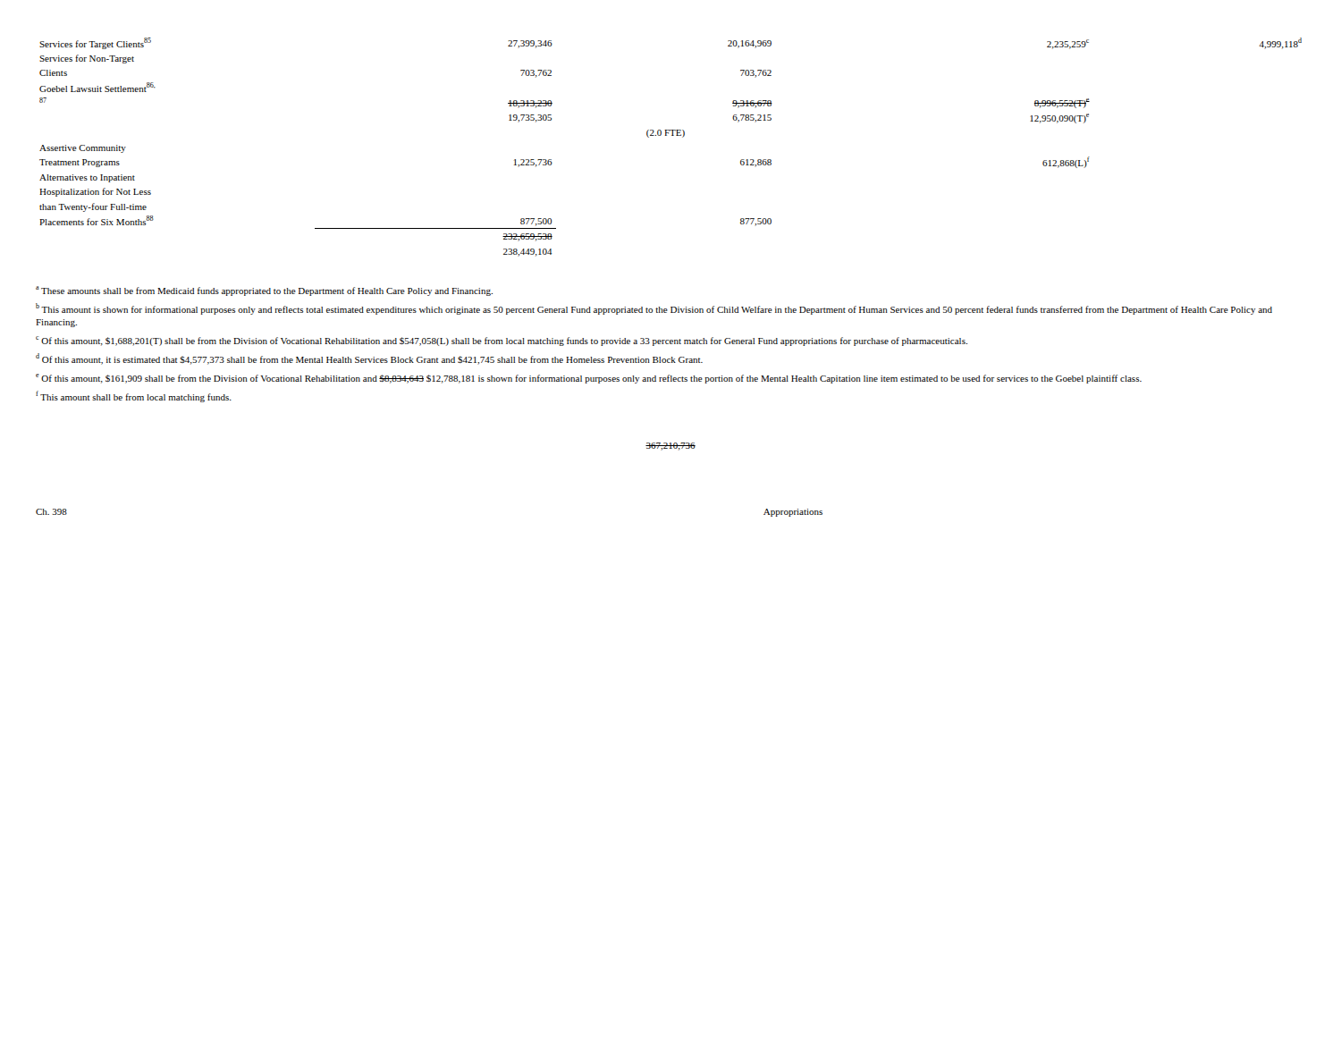| Services for Target Clients 85 | 27,399,346 | 20,164,969 | | 2,235,259 c | 4,999,118 d |
| Services for Non-Target | | | | | |
| Clients | 703,762 | 703,762 | | | |
| Goebel Lawsuit Settlement 86, | | | | | |
| 87 | 18,313,230 | 9,316,678 | | 8,996,552(T) e | |
| | 19,735,305 | 6,785,215 | | 12,950,090(T) e | |
| | | (2.0 FTE) | | | |
| Assertive Community | | | | | |
| Treatment Programs | 1,225,736 | 612,868 | | 612,868(L) f | |
| Alternatives to Inpatient | | | | | |
| Hospitalization for Not Less | | | | | |
| than Twenty-four Full-time | | | | | |
| Placements for Six Months 88 | 877,500 | 877,500 | | | |
| | 232,659,538 | | | | |
| | 238,449,104 | | | | |
a These amounts shall be from Medicaid funds appropriated to the Department of Health Care Policy and Financing.
b This amount is shown for informational purposes only and reflects total estimated expenditures which originate as 50 percent General Fund appropriated to the Division of Child Welfare in the Department of Human Services and 50 percent federal funds transferred from the Department of Health Care Policy and Financing.
c Of this amount, $1,688,201(T) shall be from the Division of Vocational Rehabilitation and $547,058(L) shall be from local matching funds to provide a 33 percent match for General Fund appropriations for purchase of pharmaceuticals.
d Of this amount, it is estimated that $4,577,373 shall be from the Mental Health Services Block Grant and $421,745 shall be from the Homeless Prevention Block Grant.
e Of this amount, $161,909 shall be from the Division of Vocational Rehabilitation and $8,834,643 $12,788,181 is shown for informational purposes only and reflects the portion of the Mental Health Capitation line item estimated to be used for services to the Goebel plaintiff class.
f This amount shall be from local matching funds.
367,210,736
Ch. 398 Appropriations